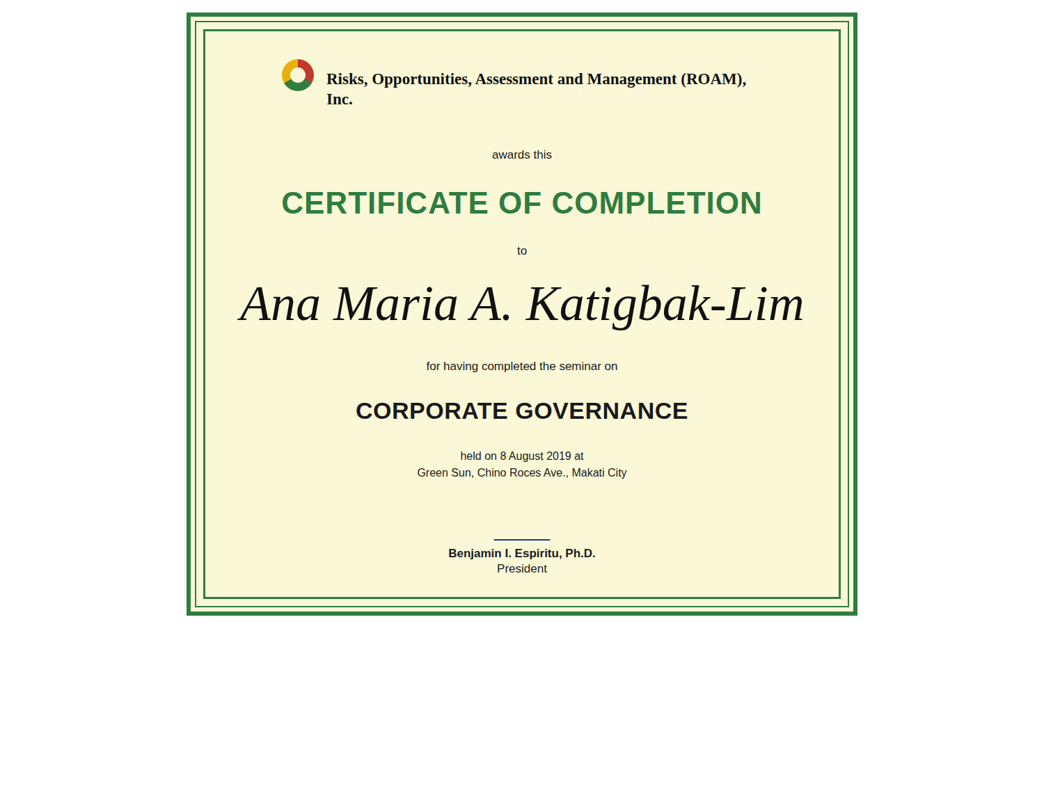Risks, Opportunities, Assessment and Management (ROAM), Inc.
awards this
CERTIFICATE OF COMPLETION
to
Ana Maria A. Katigbak-Lim
for having completed the seminar on
CORPORATE GOVERNANCE
held on 8 August 2019 at
Green Sun, Chino Roces Ave., Makati City
——
Benjamin I. Espiritu, Ph.D.
President